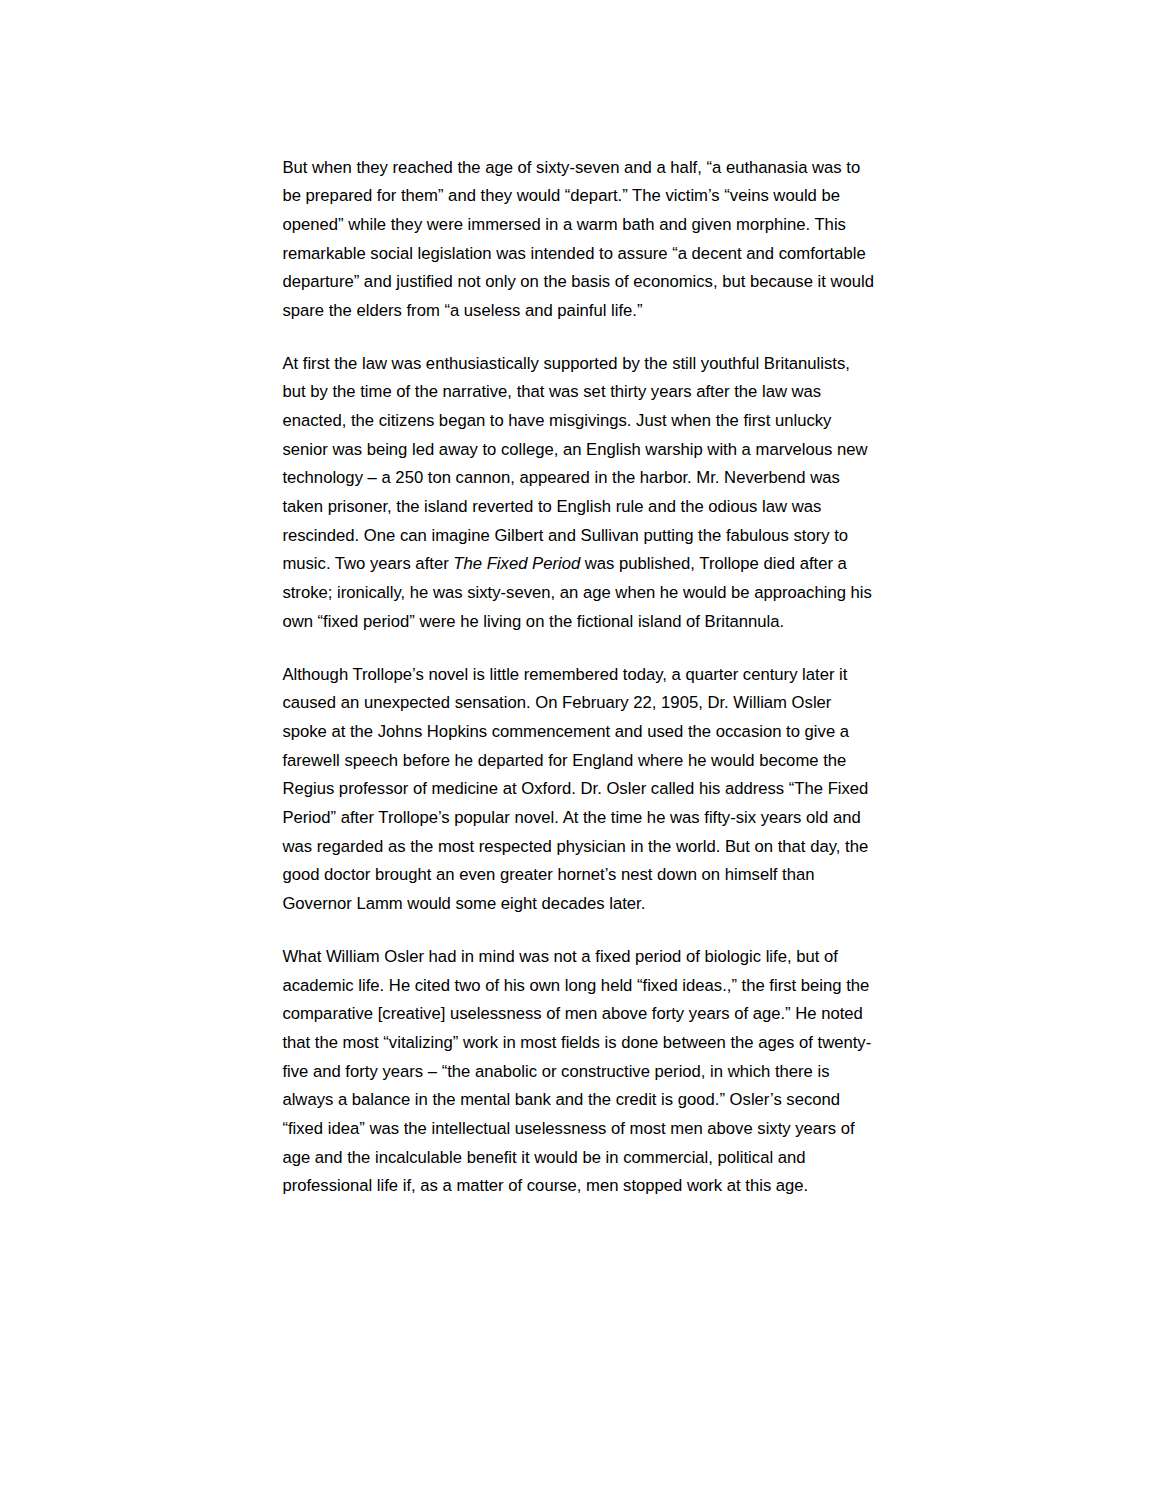But when they reached the age of sixty-seven and a half, “a euthanasia was to be prepared for them” and they would “depart.” The victim’s “veins would be opened” while they were immersed in a warm bath and given morphine. This remarkable social legislation was intended to assure “a decent and comfortable departure” and justified not only on the basis of economics, but because it would spare the elders from “a useless and painful life.”
At first the law was enthusiastically supported by the still youthful Britanulists, but by the time of the narrative, that was set thirty years after the law was enacted, the citizens began to have misgivings. Just when the first unlucky senior was being led away to college, an English warship with a marvelous new technology – a 250 ton cannon, appeared in the harbor. Mr. Neverbend was taken prisoner, the island reverted to English rule and the odious law was rescinded. One can imagine Gilbert and Sullivan putting the fabulous story to music. Two years after The Fixed Period was published, Trollope died after a stroke; ironically, he was sixty-seven, an age when he would be approaching his own “fixed period” were he living on the fictional island of Britannula.
Although Trollope’s novel is little remembered today, a quarter century later it caused an unexpected sensation. On February 22, 1905, Dr. William Osler spoke at the Johns Hopkins commencement and used the occasion to give a farewell speech before he departed for England where he would become the Regius professor of medicine at Oxford. Dr. Osler called his address “The Fixed Period” after Trollope’s popular novel. At the time he was fifty-six years old and was regarded as the most respected physician in the world. But on that day, the good doctor brought an even greater hornet’s nest down on himself than Governor Lamm would some eight decades later.
What William Osler had in mind was not a fixed period of biologic life, but of academic life. He cited two of his own long held “fixed ideas.,” the first being the comparative [creative] uselessness of men above forty years of age.” He noted that the most “vitalizing” work in most fields is done between the ages of twenty-five and forty years – “the anabolic or constructive period, in which there is always a balance in the mental bank and the credit is good.” Osler’s second “fixed idea” was the intellectual uselessness of most men above sixty years of age and the incalculable benefit it would be in commercial, political and professional life if, as a matter of course, men stopped work at this age.